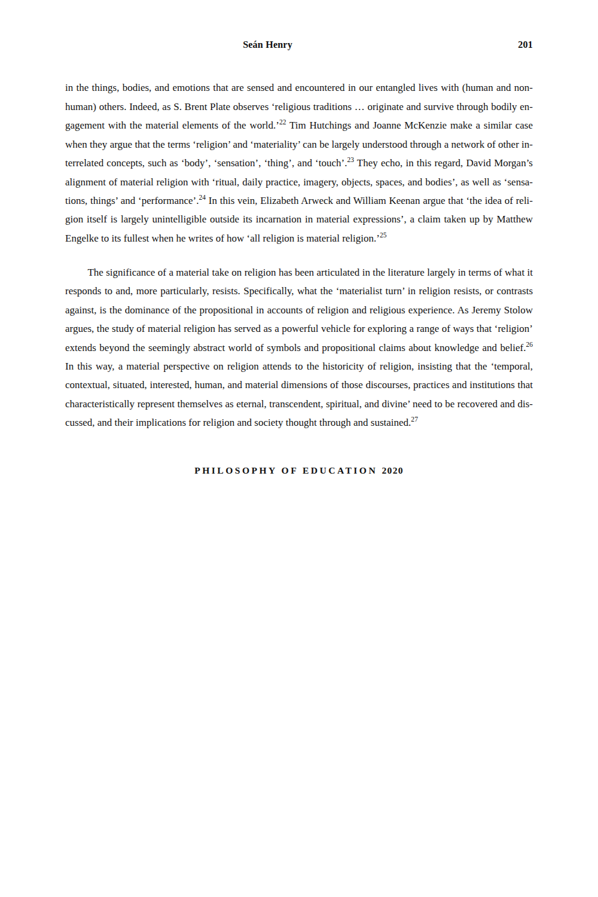Seán Henry 201
in the things, bodies, and emotions that are sensed and encountered in our entangled lives with (human and non-human) others. Indeed, as S. Brent Plate observes ‘religious traditions … originate and survive through bodily engagement with the material elements of the world.’22 Tim Hutchings and Joanne McKenzie make a similar case when they argue that the terms ‘religion’ and ‘materiality’ can be largely understood through a network of other interrelated concepts, such as ‘body’, ‘sensation’, ‘thing’, and ‘touch’.23 They echo, in this regard, David Morgan’s alignment of material religion with ‘ritual, daily practice, imagery, objects, spaces, and bodies’, as well as ‘sensations, things’ and ‘performance’.24 In this vein, Elizabeth Arweck and William Keenan argue that ‘the idea of religion itself is largely unintelligible outside its incarnation in material expressions’, a claim taken up by Matthew Engelke to its fullest when he writes of how ‘all religion is material religion.’25
The significance of a material take on religion has been articulated in the literature largely in terms of what it responds to and, more particularly, resists. Specifically, what the ‘materialist turn’ in religion resists, or contrasts against, is the dominance of the propositional in accounts of religion and religious experience. As Jeremy Stolow argues, the study of material religion has served as a powerful vehicle for exploring a range of ways that ‘religion’ extends beyond the seemingly abstract world of symbols and propositional claims about knowledge and belief.26 In this way, a material perspective on religion attends to the historicity of religion, insisting that the ‘temporal, contextual, situated, interested, human, and material dimensions of those discourses, practices and institutions that characteristically represent themselves as eternal, transcendent, spiritual, and divine’ need to be recovered and discussed, and their implications for religion and society thought through and sustained.27
PHILOSOPHY OF EDUCATION 2020